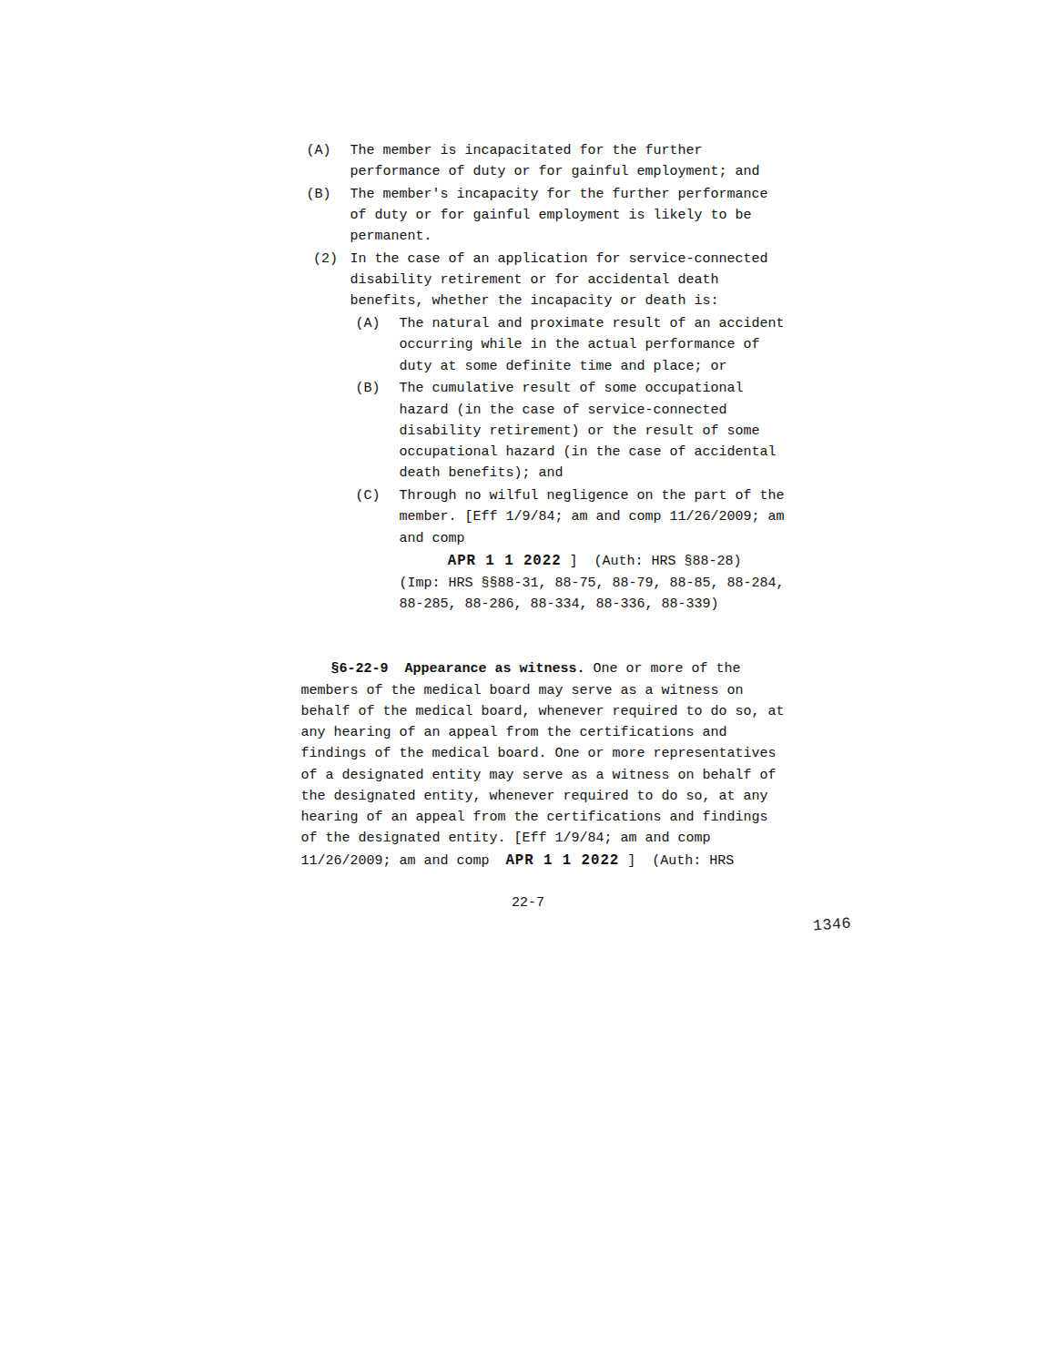(A) The member is incapacitated for the further performance of duty or for gainful employment; and
(B) The member's incapacity for the further performance of duty or for gainful employment is likely to be permanent.
(2) In the case of an application for service-connected disability retirement or for accidental death benefits, whether the incapacity or death is:
(A) The natural and proximate result of an accident occurring while in the actual performance of duty at some definite time and place; or
(B) The cumulative result of some occupational hazard (in the case of service-connected disability retirement) or the result of some occupational hazard (in the case of accidental death benefits); and
(C) Through no wilful negligence on the part of the member. [Eff 1/9/84; am and comp 11/26/2009; am and comp APR 1 1 2022 ] (Auth: HRS §88-28) (Imp: HRS §§88-31, 88-75, 88-79, 88-85, 88-284, 88-285, 88-286, 88-334, 88-336, 88-339)
§6-22-9 Appearance as witness. One or more of the members of the medical board may serve as a witness on behalf of the medical board, whenever required to do so, at any hearing of an appeal from the certifications and findings of the medical board. One or more representatives of a designated entity may serve as a witness on behalf of the designated entity, whenever required to do so, at any hearing of an appeal from the certifications and findings of the designated entity. [Eff 1/9/84; am and comp 11/26/2009; am and comp APR 1 1 2022 ] (Auth: HRS
22-7
1346